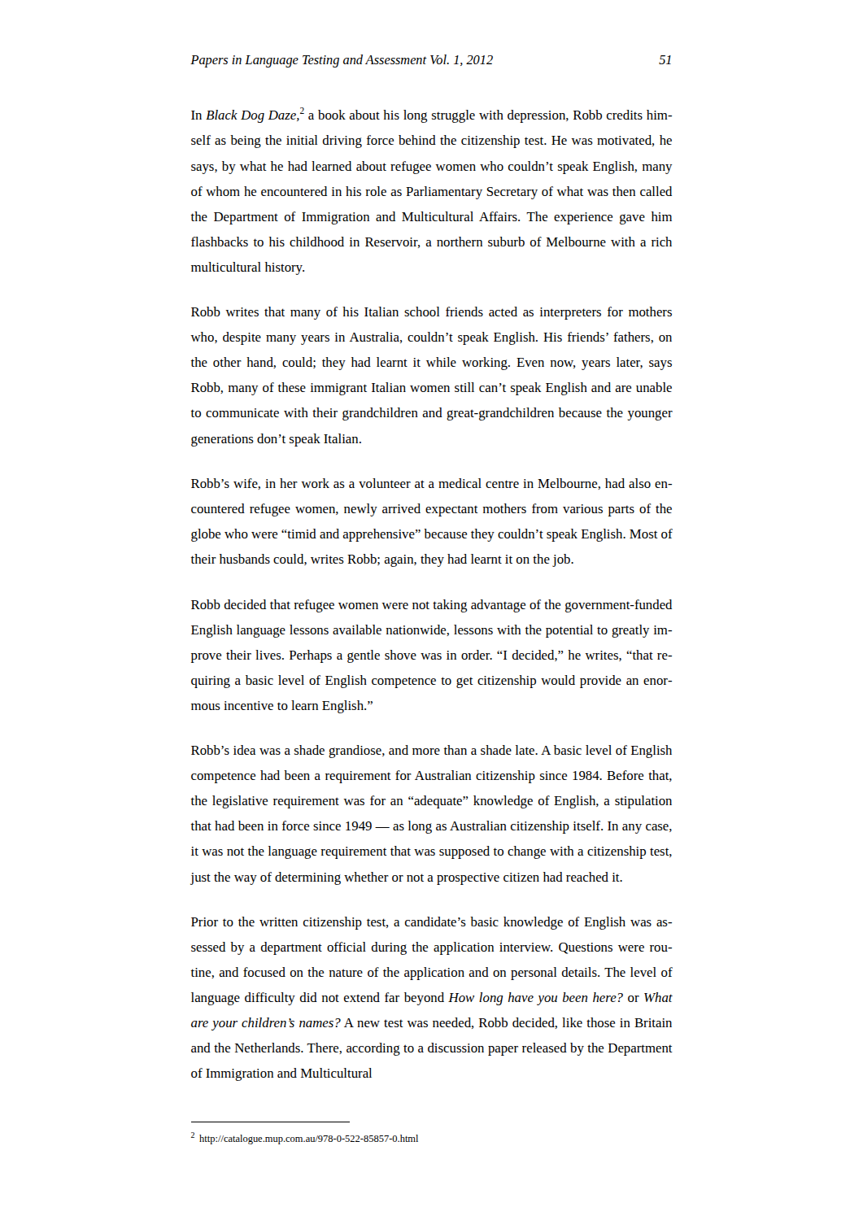Papers in Language Testing and Assessment Vol. 1, 2012 51
In Black Dog Daze,2 a book about his long struggle with depression, Robb credits himself as being the initial driving force behind the citizenship test. He was motivated, he says, by what he had learned about refugee women who couldn’t speak English, many of whom he encountered in his role as Parliamentary Secretary of what was then called the Department of Immigration and Multicultural Affairs. The experience gave him flashbacks to his childhood in Reservoir, a northern suburb of Melbourne with a rich multicultural history.
Robb writes that many of his Italian school friends acted as interpreters for mothers who, despite many years in Australia, couldn’t speak English. His friends’ fathers, on the other hand, could; they had learnt it while working. Even now, years later, says Robb, many of these immigrant Italian women still can’t speak English and are unable to communicate with their grandchildren and great-grandchildren because the younger generations don’t speak Italian.
Robb’s wife, in her work as a volunteer at a medical centre in Melbourne, had also encountered refugee women, newly arrived expectant mothers from various parts of the globe who were “timid and apprehensive” because they couldn’t speak English. Most of their husbands could, writes Robb; again, they had learnt it on the job.
Robb decided that refugee women were not taking advantage of the government-funded English language lessons available nationwide, lessons with the potential to greatly improve their lives. Perhaps a gentle shove was in order. “I decided,” he writes, “that requiring a basic level of English competence to get citizenship would provide an enormous incentive to learn English.”
Robb’s idea was a shade grandiose, and more than a shade late. A basic level of English competence had been a requirement for Australian citizenship since 1984. Before that, the legislative requirement was for an “adequate” knowledge of English, a stipulation that had been in force since 1949 — as long as Australian citizenship itself. In any case, it was not the language requirement that was supposed to change with a citizenship test, just the way of determining whether or not a prospective citizen had reached it.
Prior to the written citizenship test, a candidate’s basic knowledge of English was assessed by a department official during the application interview. Questions were routine, and focused on the nature of the application and on personal details. The level of language difficulty did not extend far beyond How long have you been here? or What are your children’s names? A new test was needed, Robb decided, like those in Britain and the Netherlands. There, according to a discussion paper released by the Department of Immigration and Multicultural
2 http://catalogue.mup.com.au/978-0-522-85857-0.html